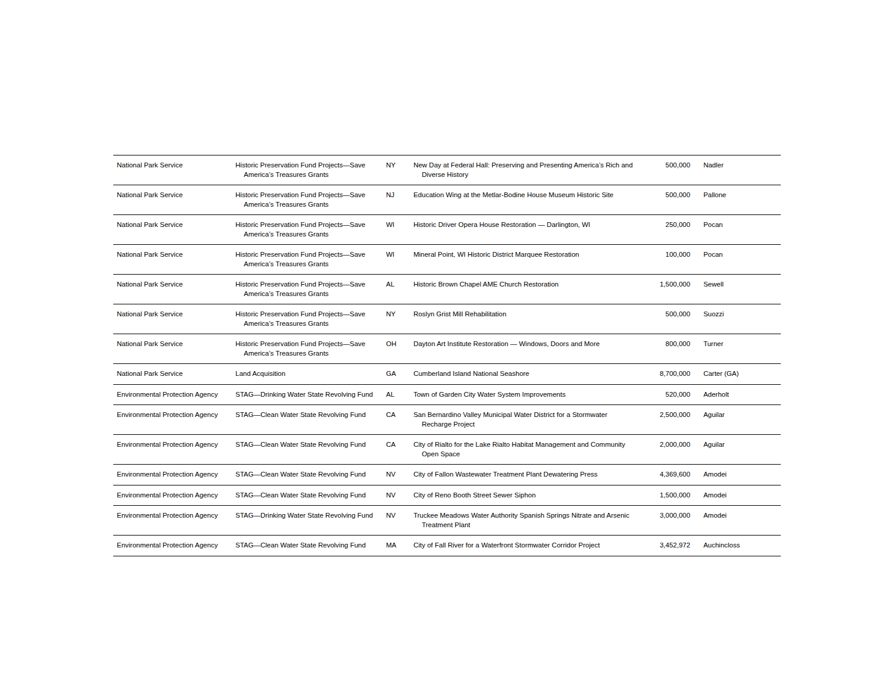| National Park Service | Historic Preservation Fund Projects—Save America’s Treasures Grants | NY | New Day at Federal Hall: Preserving and Presenting America’s Rich and Diverse History | 500,000 | Nadler |
| National Park Service | Historic Preservation Fund Projects—Save America’s Treasures Grants | NJ | Education Wing at the Metlar-Bodine House Museum Historic Site | 500,000 | Pallone |
| National Park Service | Historic Preservation Fund Projects—Save America’s Treasures Grants | WI | Historic Driver Opera House Restoration — Darlington, WI | 250,000 | Pocan |
| National Park Service | Historic Preservation Fund Projects—Save America’s Treasures Grants | WI | Mineral Point, WI Historic District Marquee Restoration | 100,000 | Pocan |
| National Park Service | Historic Preservation Fund Projects—Save America’s Treasures Grants | AL | Historic Brown Chapel AME Church Restoration | 1,500,000 | Sewell |
| National Park Service | Historic Preservation Fund Projects—Save America’s Treasures Grants | NY | Roslyn Grist Mill Rehabilitation | 500,000 | Suozzi |
| National Park Service | Historic Preservation Fund Projects—Save America’s Treasures Grants | OH | Dayton Art Institute Restoration — Windows, Doors and More | 800,000 | Turner |
| National Park Service | Land Acquisition | GA | Cumberland Island National Seashore | 8,700,000 | Carter (GA) |
| Environmental Protection Agency | STAG—Drinking Water State Revolving Fund | AL | Town of Garden City Water System Improvements | 520,000 | Aderholt |
| Environmental Protection Agency | STAG—Clean Water State Revolving Fund | CA | San Bernardino Valley Municipal Water District for a Stormwater Recharge Project | 2,500,000 | Aguilar |
| Environmental Protection Agency | STAG—Clean Water State Revolving Fund | CA | City of Rialto for the Lake Rialto Habitat Management and Community Open Space | 2,000,000 | Aguilar |
| Environmental Protection Agency | STAG—Clean Water State Revolving Fund | NV | City of Fallon Wastewater Treatment Plant Dewatering Press | 4,369,600 | Amodei |
| Environmental Protection Agency | STAG—Clean Water State Revolving Fund | NV | City of Reno Booth Street Sewer Siphon | 1,500,000 | Amodei |
| Environmental Protection Agency | STAG—Drinking Water State Revolving Fund | NV | Truckee Meadows Water Authority Spanish Springs Nitrate and Arsenic Treatment Plant | 3,000,000 | Amodei |
| Environmental Protection Agency | STAG—Clean Water State Revolving Fund | MA | City of Fall River for a Waterfront Stormwater Corridor Project | 3,452,972 | Auchincloss |